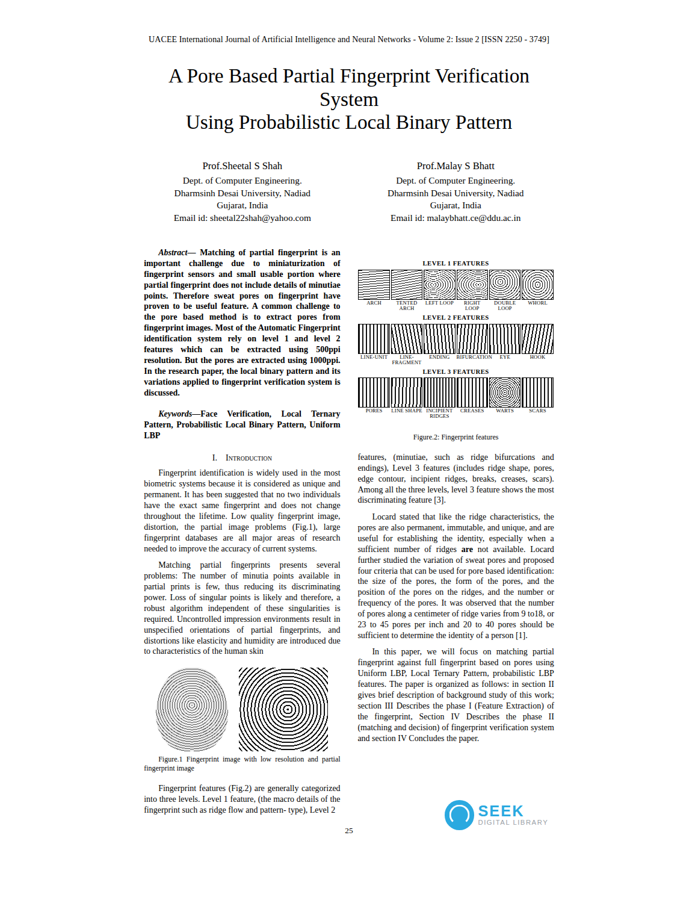UACEE International Journal of Artificial Intelligence and Neural Networks - Volume 2: Issue 2 [ISSN 2250 - 3749]
A Pore Based Partial Fingerprint Verification System
Using Probabilistic Local Binary Pattern
Prof.Sheetal S Shah
Dept. of Computer Engineering.
Dharmsinh Desai University, Nadiad
Gujarat, India
Email id: sheetal22shah@yahoo.com
Prof.Malay S Bhatt
Dept. of Computer Engineering.
Dharmsinh Desai University, Nadiad
Gujarat, India
Email id: malaybhatt.ce@ddu.ac.in
Abstract— Matching of partial fingerprint is an important challenge due to miniaturization of fingerprint sensors and small usable portion where partial fingerprint does not include details of minutiae points. Therefore sweat pores on fingerprint have proven to be useful feature. A common challenge to the pore based method is to extract pores from fingerprint images. Most of the Automatic Fingerprint identification system rely on level 1 and level 2 features which can be extracted using 500ppi resolution. But the pores are extracted using 1000ppi. In the research paper, the local binary pattern and its variations applied to fingerprint verification system is discussed.
Keywords—Face Verification, Local Ternary Pattern, Probabilistic Local Binary Pattern, Uniform LBP
I. Introduction
Fingerprint identification is widely used in the most biometric systems because it is considered as unique and permanent. It has been suggested that no two individuals have the exact same fingerprint and does not change throughout the lifetime. Low quality fingerprint image, distortion, the partial image problems (Fig.1), large fingerprint databases are all major areas of research needed to improve the accuracy of current systems.
Matching partial fingerprints presents several problems: The number of minutia points available in partial prints is few, thus reducing its discriminating power. Loss of singular points is likely and therefore, a robust algorithm independent of these singularities is required. Uncontrolled impression environments result in unspecified orientations of partial fingerprints, and distortions like elasticity and humidity are introduced due to characteristics of the human skin
Figure.1 Fingerprint image with low resolution and partial fingerprint image
Fingerprint features (Fig.2) are generally categorized into three levels. Level 1 feature, (the macro details of the fingerprint such as ridge flow and pattern- type), Level 2
| LEVEL 1 FEATURES |
| ARCH | TENTED ARCH | LEFT LOOP | RIGHT LOOP | DOUBLE LOOP | WHORL |
| LEVEL 2 FEATURES |
| LINE-UNIT | LINE-FRAGMENT | ENDING | BIFURCATION | EYE | HOOK |
| LEVEL 3 FEATURES |
| PORES | LINE SHAPE | INCIPIENT RIDGES | CREASES | WARTS | SCARS |
Figure.2: Fingerprint features
features, (minutiae, such as ridge bifurcations and endings), Level 3 features (includes ridge shape, pores, edge contour, incipient ridges, breaks, creases, scars). Among all the three levels, level 3 feature shows the most discriminating feature [3].
Locard stated that like the ridge characteristics, the pores are also permanent, immutable, and unique, and are useful for establishing the identity, especially when a sufficient number of ridges are not available. Locard further studied the variation of sweat pores and proposed four criteria that can be used for pore based identification: the size of the pores, the form of the pores, and the position of the pores on the ridges, and the number or frequency of the pores. It was observed that the number of pores along a centimeter of ridge varies from 9 to18, or 23 to 45 pores per inch and 20 to 40 pores should be sufficient to determine the identity of a person [1].
In this paper, we will focus on matching partial fingerprint against full fingerprint based on pores using Uniform LBP, Local Ternary Pattern, probabilistic LBP features. The paper is organized as follows: in section II gives brief description of background study of this work; section III Describes the phase I (Feature Extraction) of the fingerprint, Section IV Describes the phase II (matching and decision) of fingerprint verification system and section IV Concludes the paper.
SEEK
DIGITAL LIBRARY
25